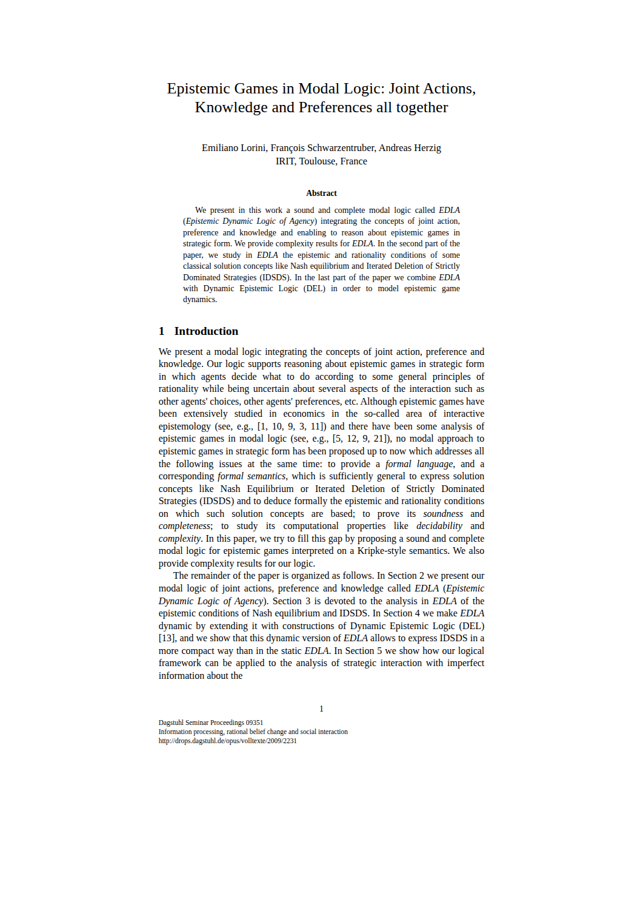Epistemic Games in Modal Logic: Joint Actions,
Knowledge and Preferences all together
Emiliano Lorini, François Schwarzentruber, Andreas Herzig
IRIT, Toulouse, France
Abstract
We present in this work a sound and complete modal logic called EDLA (Epistemic Dynamic Logic of Agency) integrating the concepts of joint action, preference and knowledge and enabling to reason about epistemic games in strategic form. We provide complexity results for EDLA. In the second part of the paper, we study in EDLA the epistemic and rationality conditions of some classical solution concepts like Nash equilibrium and Iterated Deletion of Strictly Dominated Strategies (IDSDS). In the last part of the paper we combine EDLA with Dynamic Epistemic Logic (DEL) in order to model epistemic game dynamics.
1 Introduction
We present a modal logic integrating the concepts of joint action, preference and knowledge. Our logic supports reasoning about epistemic games in strategic form in which agents decide what to do according to some general principles of rationality while being uncertain about several aspects of the interaction such as other agents' choices, other agents' preferences, etc. Although epistemic games have been extensively studied in economics in the so-called area of interactive epistemology (see, e.g., [1, 10, 9, 3, 11]) and there have been some analysis of epistemic games in modal logic (see, e.g., [5, 12, 9, 21]), no modal approach to epistemic games in strategic form has been proposed up to now which addresses all the following issues at the same time: to provide a formal language, and a corresponding formal semantics, which is sufficiently general to express solution concepts like Nash Equilibrium or Iterated Deletion of Strictly Dominated Strategies (IDSDS) and to deduce formally the epistemic and rationality conditions on which such solution concepts are based; to prove its soundness and completeness; to study its computational properties like decidability and complexity. In this paper, we try to fill this gap by proposing a sound and complete modal logic for epistemic games interpreted on a Kripke-style semantics. We also provide complexity results for our logic.
The remainder of the paper is organized as follows. In Section 2 we present our modal logic of joint actions, preference and knowledge called EDLA (Epistemic Dynamic Logic of Agency). Section 3 is devoted to the analysis in EDLA of the epistemic conditions of Nash equilibrium and IDSDS. In Section 4 we make EDLA dynamic by extending it with constructions of Dynamic Epistemic Logic (DEL) [13], and we show that this dynamic version of EDLA allows to express IDSDS in a more compact way than in the static EDLA. In Section 5 we show how our logical framework can be applied to the analysis of strategic interaction with imperfect information about the
1
Dagstuhl Seminar Proceedings 09351
Information processing, rational belief change and social interaction
http://drops.dagstuhl.de/opus/volltexte/2009/2231